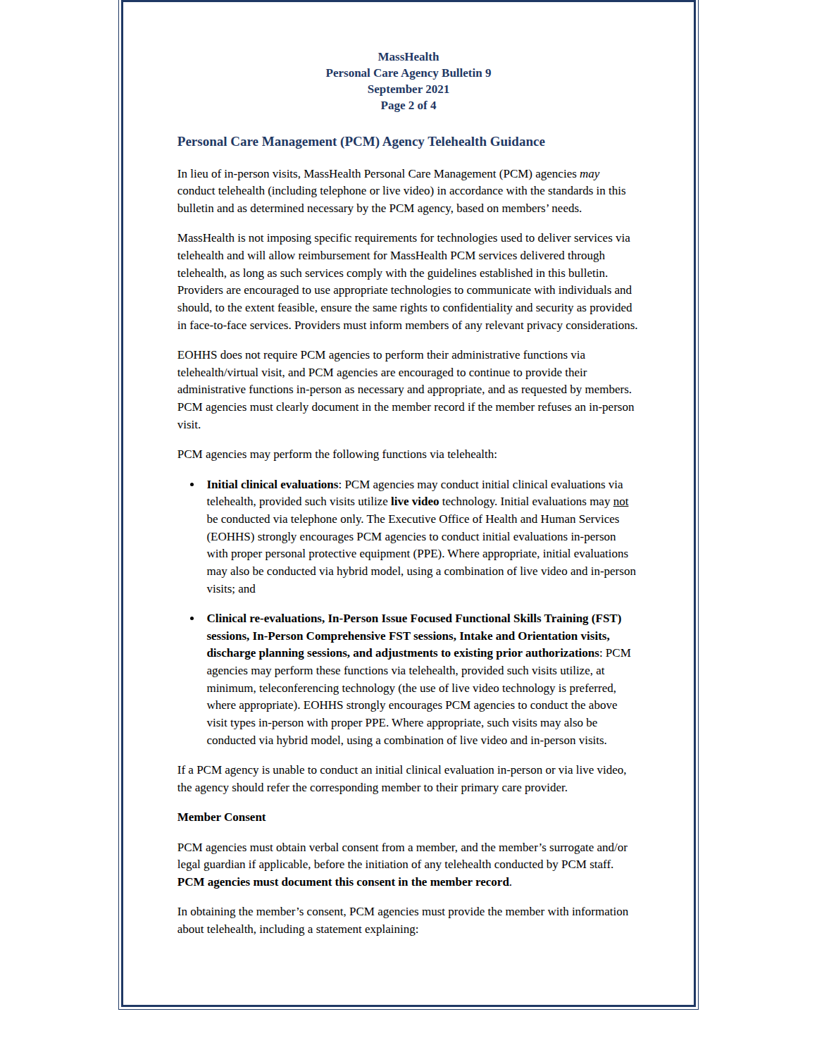MassHealth Personal Care Agency Bulletin 9 September 2021 Page 2 of 4
Personal Care Management (PCM) Agency Telehealth Guidance
In lieu of in-person visits, MassHealth Personal Care Management (PCM) agencies may conduct telehealth (including telephone or live video) in accordance with the standards in this bulletin and as determined necessary by the PCM agency, based on members’ needs.
MassHealth is not imposing specific requirements for technologies used to deliver services via telehealth and will allow reimbursement for MassHealth PCM services delivered through telehealth, as long as such services comply with the guidelines established in this bulletin. Providers are encouraged to use appropriate technologies to communicate with individuals and should, to the extent feasible, ensure the same rights to confidentiality and security as provided in face-to-face services. Providers must inform members of any relevant privacy considerations.
EOHHS does not require PCM agencies to perform their administrative functions via telehealth/virtual visit, and PCM agencies are encouraged to continue to provide their administrative functions in-person as necessary and appropriate, and as requested by members. PCM agencies must clearly document in the member record if the member refuses an in-person visit.
PCM agencies may perform the following functions via telehealth:
Initial clinical evaluations: PCM agencies may conduct initial clinical evaluations via telehealth, provided such visits utilize live video technology. Initial evaluations may not be conducted via telephone only. The Executive Office of Health and Human Services (EOHHS) strongly encourages PCM agencies to conduct initial evaluations in-person with proper personal protective equipment (PPE). Where appropriate, initial evaluations may also be conducted via hybrid model, using a combination of live video and in-person visits; and
Clinical re-evaluations, In-Person Issue Focused Functional Skills Training (FST) sessions, In-Person Comprehensive FST sessions, Intake and Orientation visits, discharge planning sessions, and adjustments to existing prior authorizations: PCM agencies may perform these functions via telehealth, provided such visits utilize, at minimum, teleconferencing technology (the use of live video technology is preferred, where appropriate). EOHHS strongly encourages PCM agencies to conduct the above visit types in-person with proper PPE. Where appropriate, such visits may also be conducted via hybrid model, using a combination of live video and in-person visits.
If a PCM agency is unable to conduct an initial clinical evaluation in-person or via live video, the agency should refer the corresponding member to their primary care provider.
Member Consent
PCM agencies must obtain verbal consent from a member, and the member’s surrogate and/or legal guardian if applicable, before the initiation of any telehealth conducted by PCM staff. PCM agencies must document this consent in the member record.
In obtaining the member’s consent, PCM agencies must provide the member with information about telehealth, including a statement explaining: